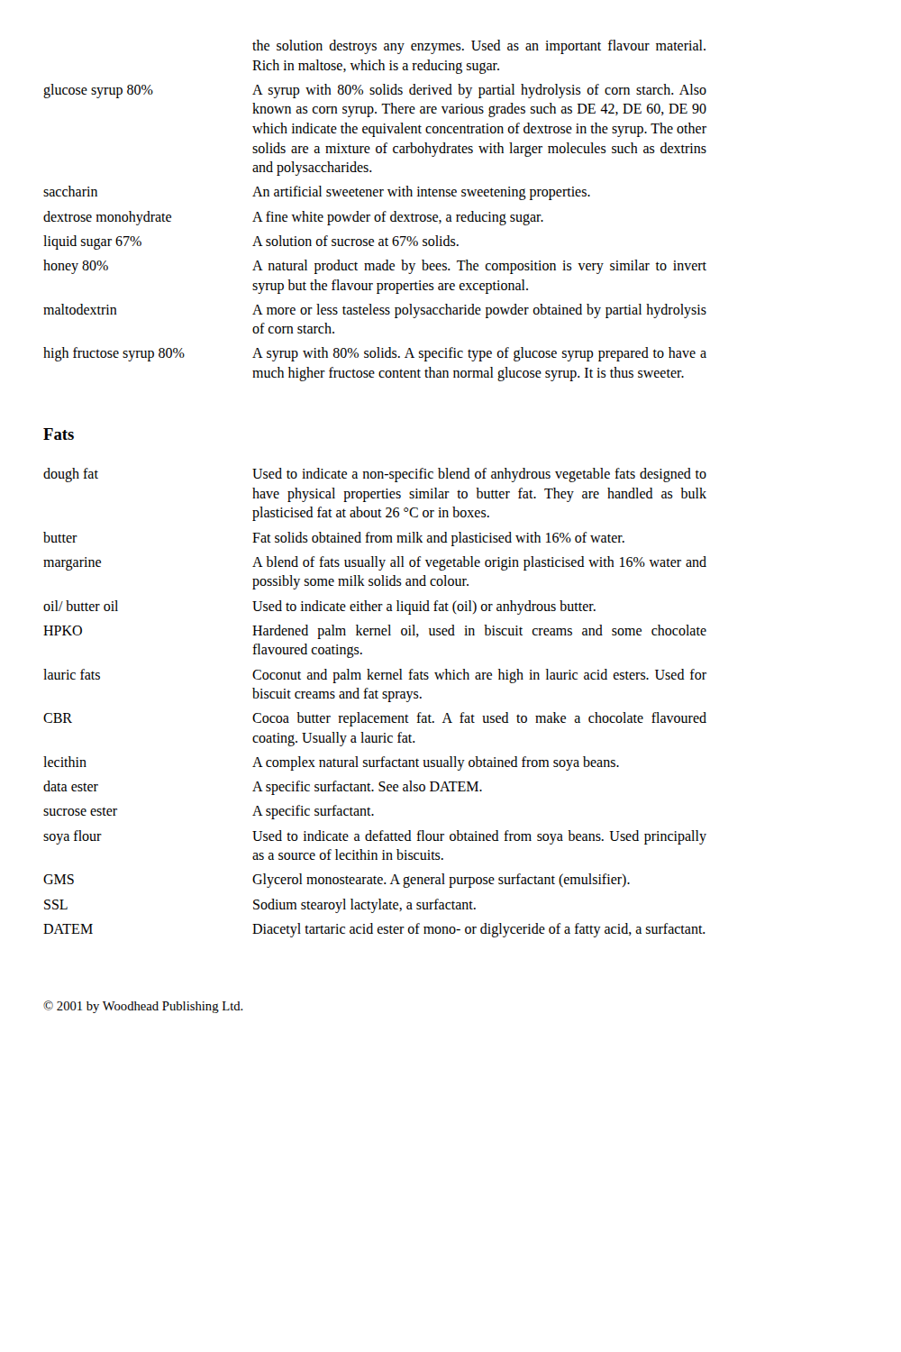the solution destroys any enzymes. Used as an important flavour material. Rich in maltose, which is a reducing sugar.
glucose syrup 80%
A syrup with 80% solids derived by partial hydrolysis of corn starch. Also known as corn syrup. There are various grades such as DE 42, DE 60, DE 90 which indicate the equivalent concentration of dextrose in the syrup. The other solids are a mixture of carbohydrates with larger molecules such as dextrins and polysaccharides.
saccharin
An artificial sweetener with intense sweetening properties.
dextrose monohydrate
A fine white powder of dextrose, a reducing sugar.
liquid sugar 67%
A solution of sucrose at 67% solids.
honey 80%
A natural product made by bees. The composition is very similar to invert syrup but the flavour properties are exceptional.
maltodextrin
A more or less tasteless polysaccharide powder obtained by partial hydrolysis of corn starch.
high fructose syrup 80%
A syrup with 80% solids. A specific type of glucose syrup prepared to have a much higher fructose content than normal glucose syrup. It is thus sweeter.
Fats
dough fat
Used to indicate a non-specific blend of anhydrous vegetable fats designed to have physical properties similar to butter fat. They are handled as bulk plasticised fat at about 26 °C or in boxes.
butter
Fat solids obtained from milk and plasticised with 16% of water.
margarine
A blend of fats usually all of vegetable origin plasticised with 16% water and possibly some milk solids and colour.
oil/ butter oil
Used to indicate either a liquid fat (oil) or anhydrous butter.
HPKO
Hardened palm kernel oil, used in biscuit creams and some chocolate flavoured coatings.
lauric fats
Coconut and palm kernel fats which are high in lauric acid esters. Used for biscuit creams and fat sprays.
CBR
Cocoa butter replacement fat. A fat used to make a chocolate flavoured coating. Usually a lauric fat.
lecithin
A complex natural surfactant usually obtained from soya beans.
data ester
A specific surfactant. See also DATEM.
sucrose ester
A specific surfactant.
soya flour
Used to indicate a defatted flour obtained from soya beans. Used principally as a source of lecithin in biscuits.
GMS
Glycerol monostearate. A general purpose surfactant (emulsifier).
SSL
Sodium stearoyl lactylate, a surfactant.
DATEM
Diacetyl tartaric acid ester of mono- or diglyceride of a fatty acid, a surfactant.
© 2001 by Woodhead Publishing Ltd.